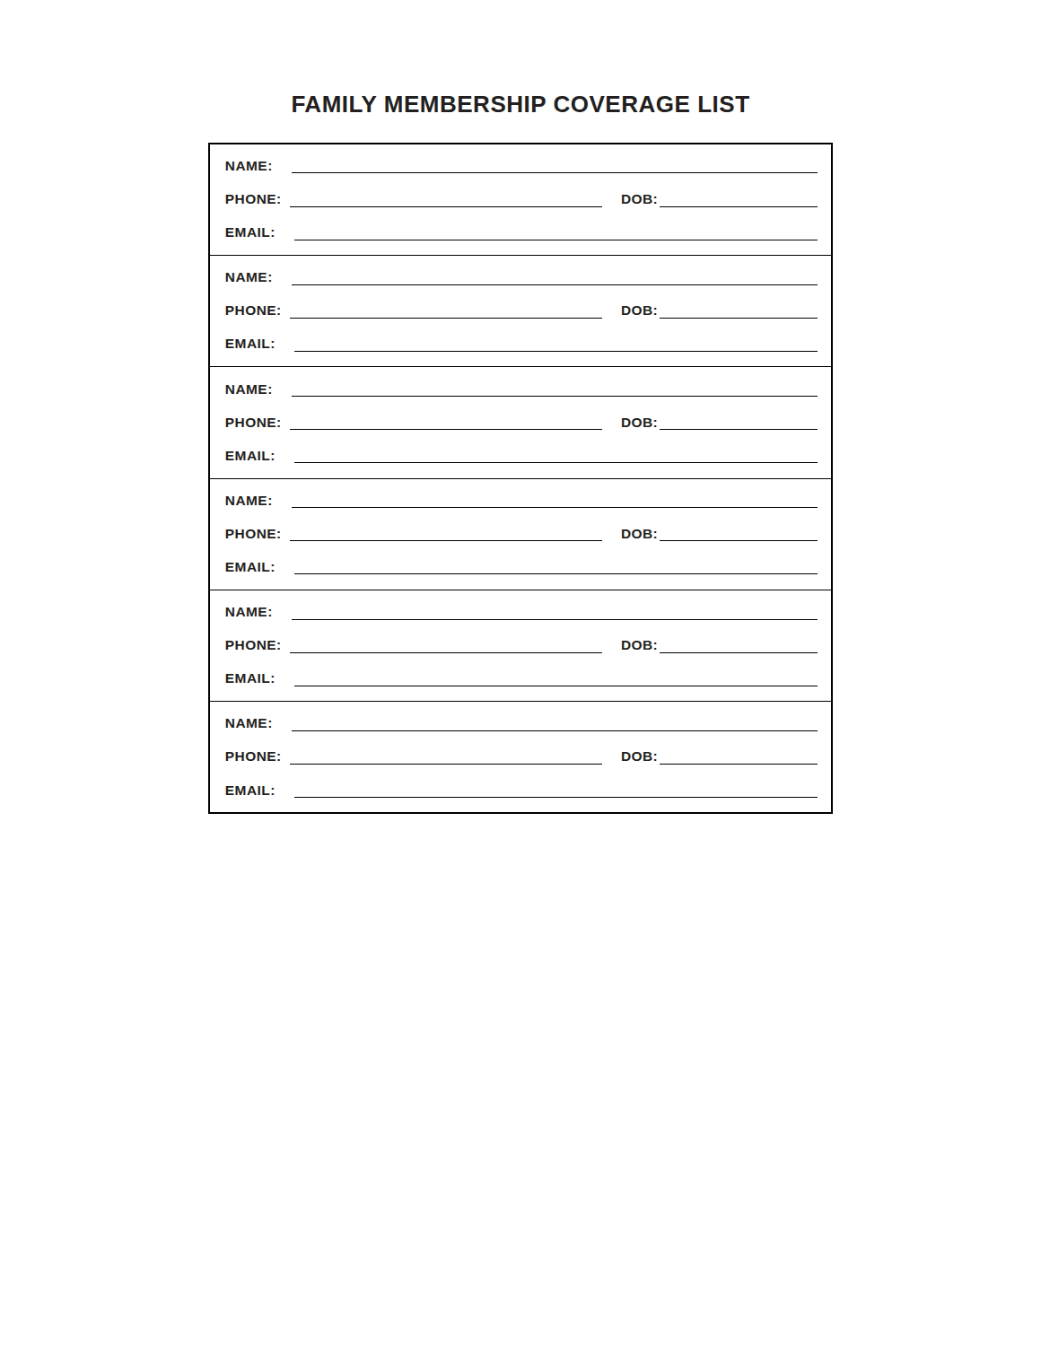Family Membership Coverage List
| NAME: PHONE: DOB: EMAIL: |
| NAME: PHONE: DOB: EMAIL: |
| NAME: PHONE: DOB: EMAIL: |
| NAME: PHONE: DOB: EMAIL: |
| NAME: PHONE: DOB: EMAIL: |
| NAME: PHONE: DOB: EMAIL: |